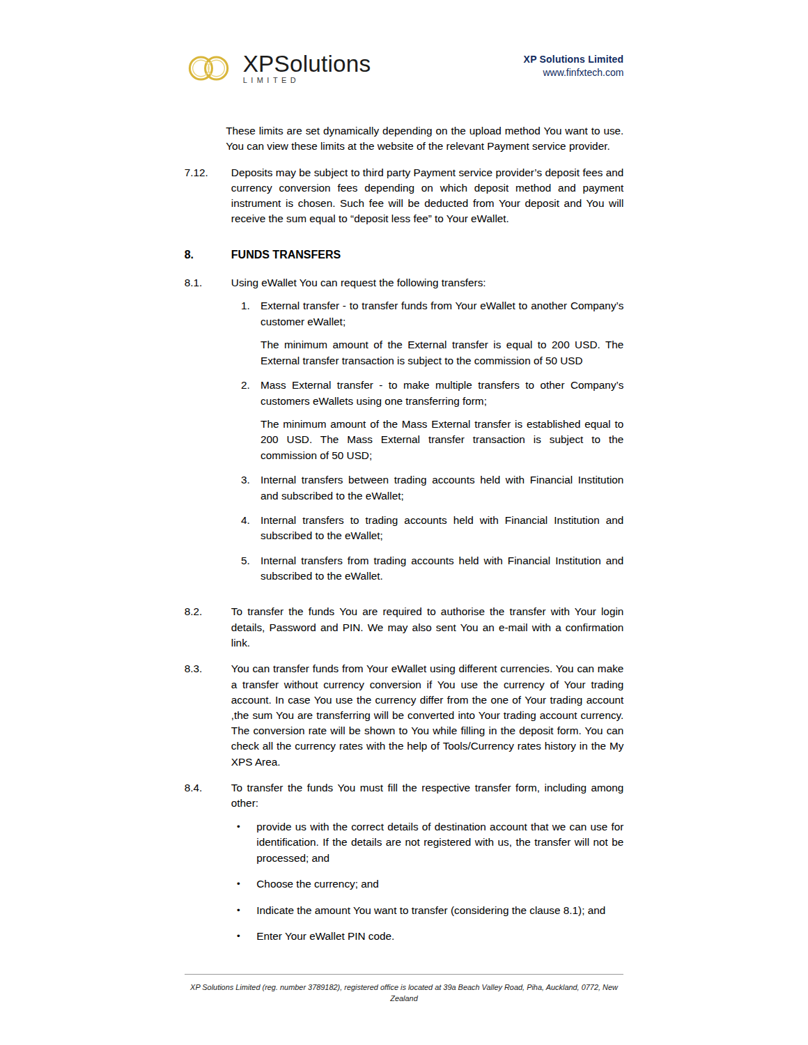XPSolutions
LIMITED
XP Solutions Limited
www.finfxtech.com
These limits are set dynamically depending on the upload method You want to use. You can view these limits at the website of the relevant Payment service provider.
7.12.
Deposits may be subject to third party Payment service provider’s deposit fees and currency conversion fees depending on which deposit method and payment instrument is chosen. Such fee will be deducted from Your deposit and You will receive the sum equal to “deposit less fee” to Your eWallet.
8. FUNDS TRANSFERS
8.1.
Using eWallet You can request the following transfers:
1.
External transfer - to transfer funds from Your eWallet to another Company’s customer eWallet;
The minimum amount of the External transfer is equal to 200 USD. The External transfer transaction is subject to the commission of 50 USD
2.
Mass External transfer - to make multiple transfers to other Company’s customers eWallets using one transferring form;
The minimum amount of the Mass External transfer is established equal to 200 USD. The Mass External transfer transaction is subject to the commission of 50 USD;
3.
Internal transfers between trading accounts held with Financial Institution and subscribed to the eWallet;
4.
Internal transfers to trading accounts held with Financial Institution and subscribed to the eWallet;
5.
Internal transfers from trading accounts held with Financial Institution and subscribed to the eWallet.
8.2.
To transfer the funds You are required to authorise the transfer with Your login details, Password and PIN. We may also sent You an e-mail with a confirmation link.
8.3.
You can transfer funds from Your eWallet using different currencies. You can make a transfer without currency conversion if You use the currency of Your trading account. In case You use the currency differ from the one of Your trading account ,the sum You are transferring will be converted into Your trading account currency. The conversion rate will be shown to You while filling in the deposit form. You can check all the currency rates with the help of Tools/Currency rates history in the My XPS Area.
8.4.
To transfer the funds You must fill the respective transfer form, including among other:
•
provide us with the correct details of destination account that we can use for identification. If the details are not registered with us, the transfer will not be processed; and
•
Choose the currency; and
•
Indicate the amount You want to transfer (considering the clause 8.1); and
•
Enter Your eWallet PIN code.
XP Solutions Limited (reg. number 3789182), registered office is located at 39a Beach Valley Road, Piha, Auckland, 0772, New Zealand